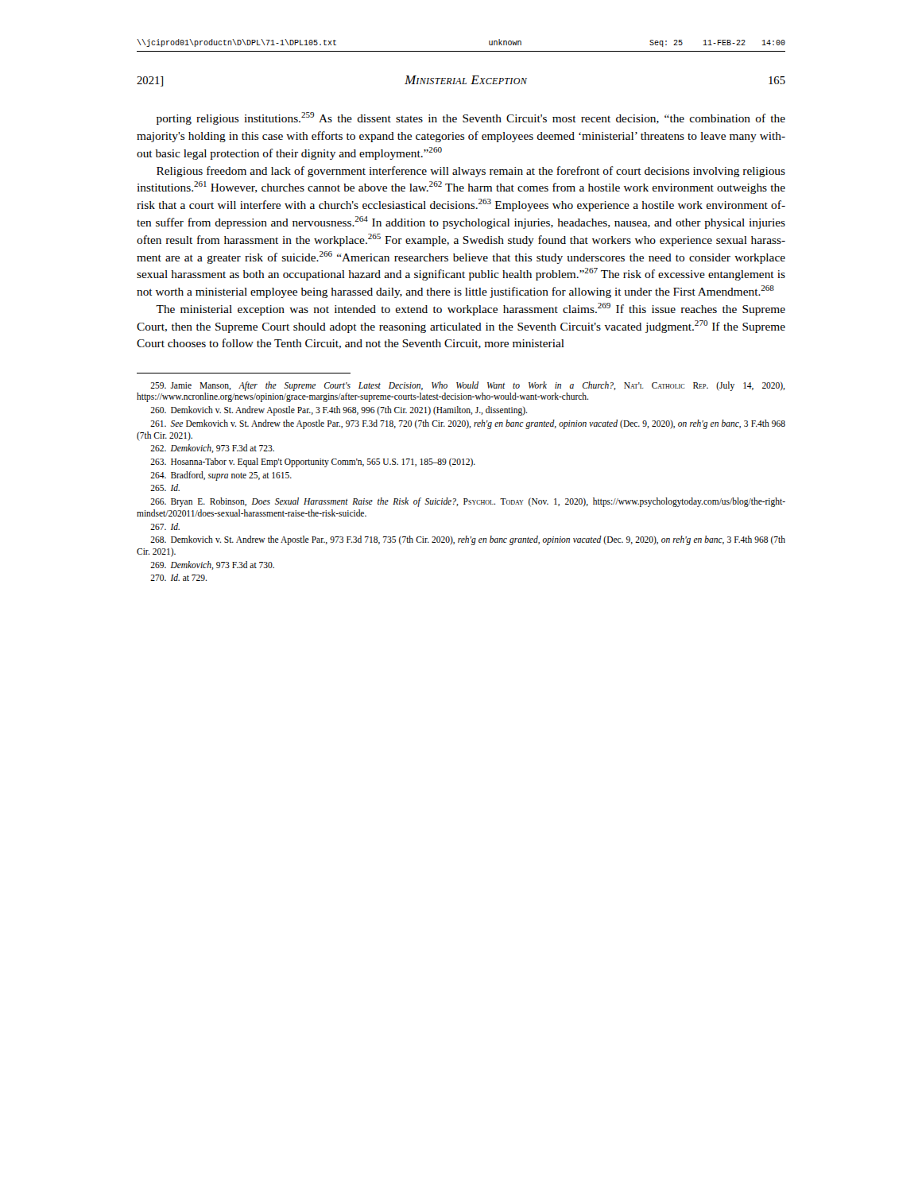\\jciprod01\productn\D\DPL\71-1\DPL105.txt unknown Seq: 25 11-FEB-22 14:00
2021] Ministerial Exception 165
porting religious institutions.259 As the dissent states in the Seventh Circuit's most recent decision, “the combination of the majority's holding in this case with efforts to expand the categories of employees deemed ‘ministerial’ threatens to leave many without basic legal protection of their dignity and employment.”260
Religious freedom and lack of government interference will always remain at the forefront of court decisions involving religious institutions.261 However, churches cannot be above the law.262 The harm that comes from a hostile work environment outweighs the risk that a court will interfere with a church's ecclesiastical decisions.263 Employees who experience a hostile work environment often suffer from depression and nervousness.264 In addition to psychological injuries, headaches, nausea, and other physical injuries often result from harassment in the workplace.265 For example, a Swedish study found that workers who experience sexual harassment are at a greater risk of suicide.266 “American researchers believe that this study underscores the need to consider workplace sexual harassment as both an occupational hazard and a significant public health problem.”267 The risk of excessive entanglement is not worth a ministerial employee being harassed daily, and there is little justification for allowing it under the First Amendment.268
The ministerial exception was not intended to extend to workplace harassment claims.269 If this issue reaches the Supreme Court, then the Supreme Court should adopt the reasoning articulated in the Seventh Circuit's vacated judgment.270 If the Supreme Court chooses to follow the Tenth Circuit, and not the Seventh Circuit, more ministerial
Jamie Manson, After the Supreme Court's Latest Decision, Who Would Want to Work in a Church?, Nat'l Catholic Rep. (July 14, 2020), https://www.ncronline.org/news/opinion/grace-margins/after-supreme-courts-latest-decision-who-would-want-work-church.
Demkovich v. St. Andrew Apostle Par., 3 F.4th 968, 996 (7th Cir. 2021) (Hamilton, J., dissenting).
See Demkovich v. St. Andrew the Apostle Par., 973 F.3d 718, 720 (7th Cir. 2020), reh'g en banc granted, opinion vacated (Dec. 9, 2020), on reh'g en banc, 3 F.4th 968 (7th Cir. 2021).
Demkovich, 973 F.3d at 723.
Hosanna-Tabor v. Equal Emp't Opportunity Comm'n, 565 U.S. 171, 185–89 (2012).
Bradford, supra note 25, at 1615.
Id.
Bryan E. Robinson, Does Sexual Harassment Raise the Risk of Suicide?, Psychol. Today (Nov. 1, 2020), https://www.psychologytoday.com/us/blog/the-right-mindset/202011/does-sexual-harassment-raise-the-risk-suicide.
Id.
Demkovich v. St. Andrew the Apostle Par., 973 F.3d 718, 735 (7th Cir. 2020), reh'g en banc granted, opinion vacated (Dec. 9, 2020), on reh'g en banc, 3 F.4th 968 (7th Cir. 2021).
Demkovich, 973 F.3d at 730.
Id. at 729.